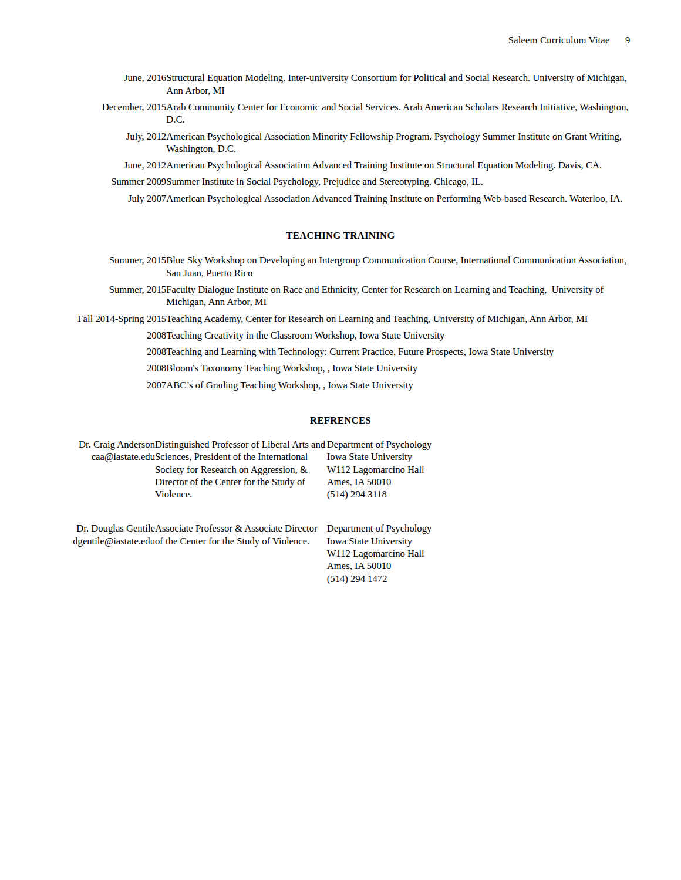Saleem Curriculum Vitae9
| June, 2016 | Structural Equation Modeling. Inter-university Consortium for Political and Social Research. University of Michigan, Ann Arbor, MI |
| December, 2015 | Arab Community Center for Economic and Social Services. Arab American Scholars Research Initiative, Washington, D.C. |
| July, 2012 | American Psychological Association Minority Fellowship Program. Psychology Summer Institute on Grant Writing, Washington, D.C. |
| June, 2012 | American Psychological Association Advanced Training Institute on Structural Equation Modeling. Davis, CA. |
| Summer 2009 | Summer Institute in Social Psychology, Prejudice and Stereotyping. Chicago, IL. |
| July 2007 | American Psychological Association Advanced Training Institute on Performing Web-based Research. Waterloo, IA. |
TEACHING TRAINING
| Summer, 2015 | Blue Sky Workshop on Developing an Intergroup Communication Course, International Communication Association, San Juan, Puerto Rico |
| Summer, 2015 | Faculty Dialogue Institute on Race and Ethnicity, Center for Research on Learning and Teaching, University of Michigan, Ann Arbor, MI |
| Fall 2014-Spring 2015 | Teaching Academy, Center for Research on Learning and Teaching, University of Michigan, Ann Arbor, MI |
| 2008 | Teaching Creativity in the Classroom Workshop, Iowa State University |
| 2008 | Teaching and Learning with Technology: Current Practice, Future Prospects, Iowa State University |
| 2008 | Bloom's Taxonomy Teaching Workshop, , Iowa State University |
| 2007 | ABC’s of Grading Teaching Workshop, , Iowa State University |
REFRENCES
| Dr. Craig Anderson caa@iastate.edu | Distinguished Professor of Liberal Arts and Sciences, President of the International Society for Research on Aggression, & Director of the Center for the Study of Violence. | Department of Psychology Iowa State University W112 Lagomarcino Hall Ames, IA 50010 (514) 294 3118 |
| Dr. Douglas Gentile dgentile@iastate.edu | Associate Professor & Associate Director of the Center for the Study of Violence. | Department of Psychology Iowa State University W112 Lagomarcino Hall Ames, IA 50010 (514) 294 1472 |